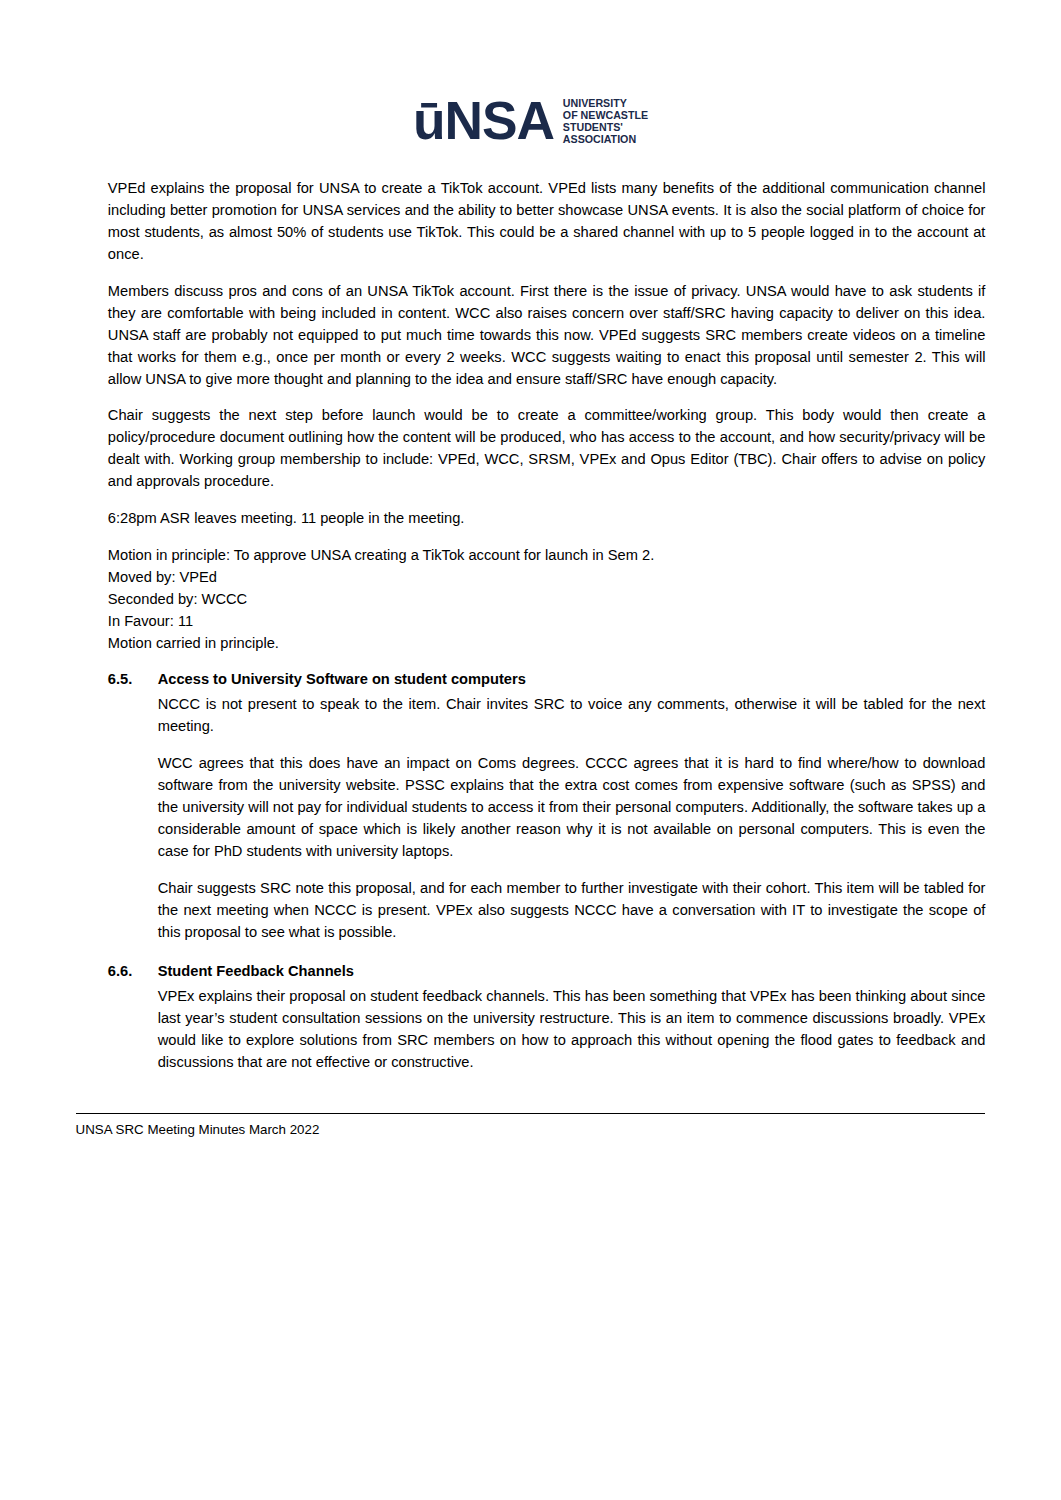ūNSA University
of Newcastle
Students'
Association
VPEd explains the proposal for UNSA to create a TikTok account. VPEd lists many benefits of the additional communication channel including better promotion for UNSA services and the ability to better showcase UNSA events. It is also the social platform of choice for most students, as almost 50% of students use TikTok. This could be a shared channel with up to 5 people logged in to the account at once.
Members discuss pros and cons of an UNSA TikTok account. First there is the issue of privacy. UNSA would have to ask students if they are comfortable with being included in content. WCC also raises concern over staff/SRC having capacity to deliver on this idea. UNSA staff are probably not equipped to put much time towards this now. VPEd suggests SRC members create videos on a timeline that works for them e.g., once per month or every 2 weeks. WCC suggests waiting to enact this proposal until semester 2. This will allow UNSA to give more thought and planning to the idea and ensure staff/SRC have enough capacity.
Chair suggests the next step before launch would be to create a committee/working group. This body would then create a policy/procedure document outlining how the content will be produced, who has access to the account, and how security/privacy will be dealt with. Working group membership to include: VPEd, WCC, SRSM, VPEx and Opus Editor (TBC). Chair offers to advise on policy and approvals procedure.
6:28pm ASR leaves meeting. 11 people in the meeting.
Motion in principle: To approve UNSA creating a TikTok account for launch in Sem 2.
Moved by: VPEd
Seconded by: WCCC
In Favour: 11
Motion carried in principle.
6.5. Access to University Software on student computers
NCCC is not present to speak to the item. Chair invites SRC to voice any comments, otherwise it will be tabled for the next meeting.
WCC agrees that this does have an impact on Coms degrees. CCCC agrees that it is hard to find where/how to download software from the university website. PSSC explains that the extra cost comes from expensive software (such as SPSS) and the university will not pay for individual students to access it from their personal computers. Additionally, the software takes up a considerable amount of space which is likely another reason why it is not available on personal computers. This is even the case for PhD students with university laptops.
Chair suggests SRC note this proposal, and for each member to further investigate with their cohort. This item will be tabled for the next meeting when NCCC is present. VPEx also suggests NCCC have a conversation with IT to investigate the scope of this proposal to see what is possible.
6.6. Student Feedback Channels
VPEx explains their proposal on student feedback channels. This has been something that VPEx has been thinking about since last year’s student consultation sessions on the university restructure. This is an item to commence discussions broadly. VPEx would like to explore solutions from SRC members on how to approach this without opening the flood gates to feedback and discussions that are not effective or constructive.
UNSA SRC Meeting Minutes March 2022